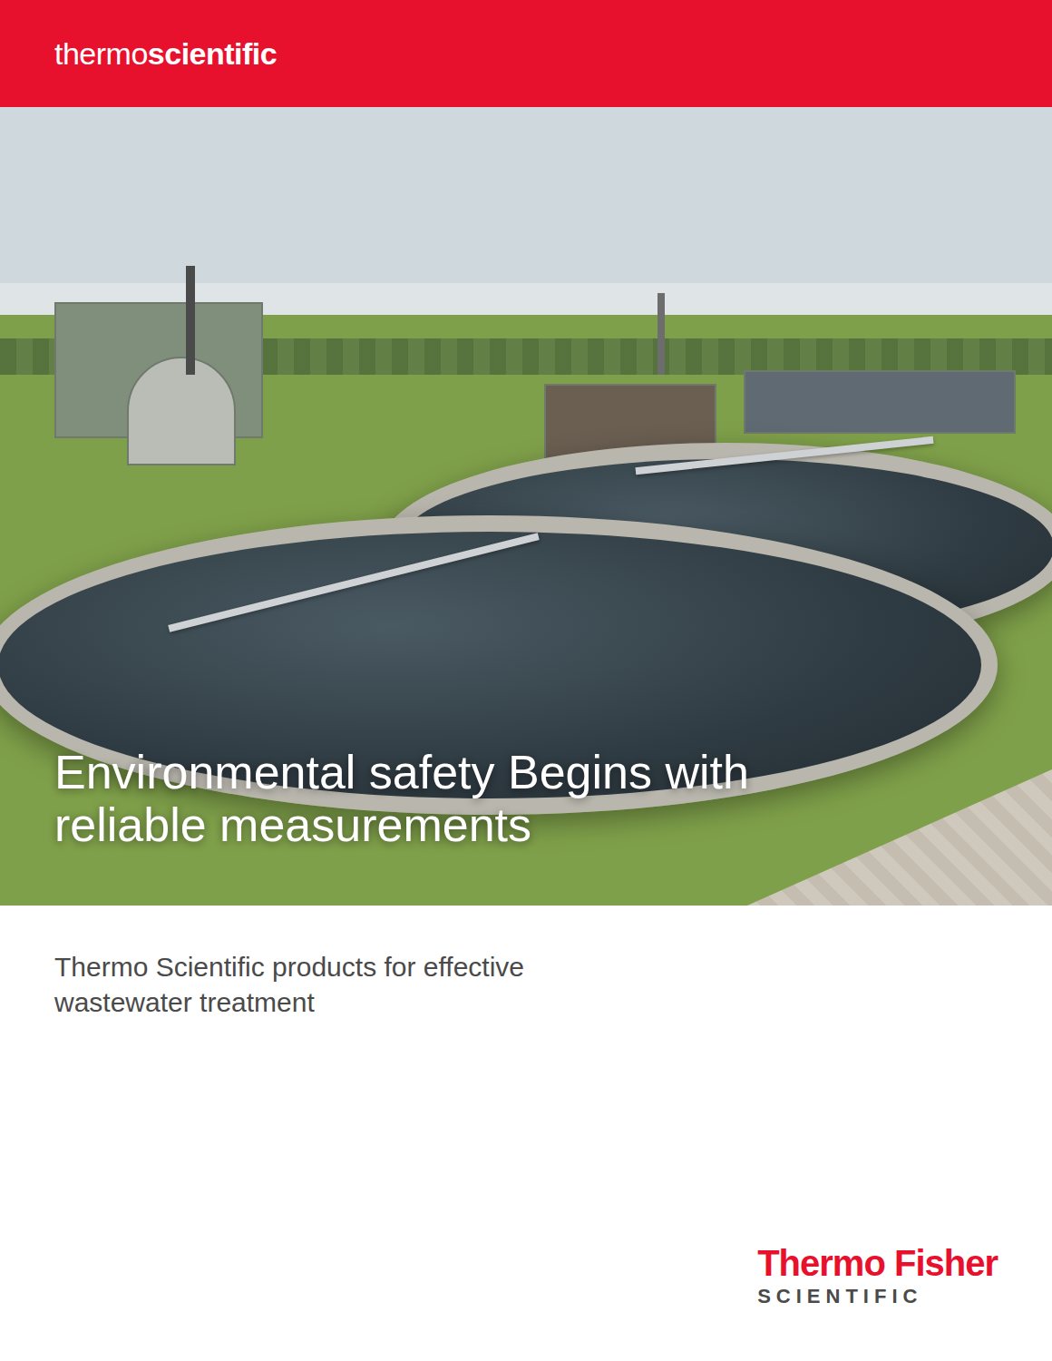thermo scientific
Environmental safety Begins with
reliable measurements
Thermo Scientific products for effective
wastewater treatment
Thermo Fisher
SCIENTIFIC